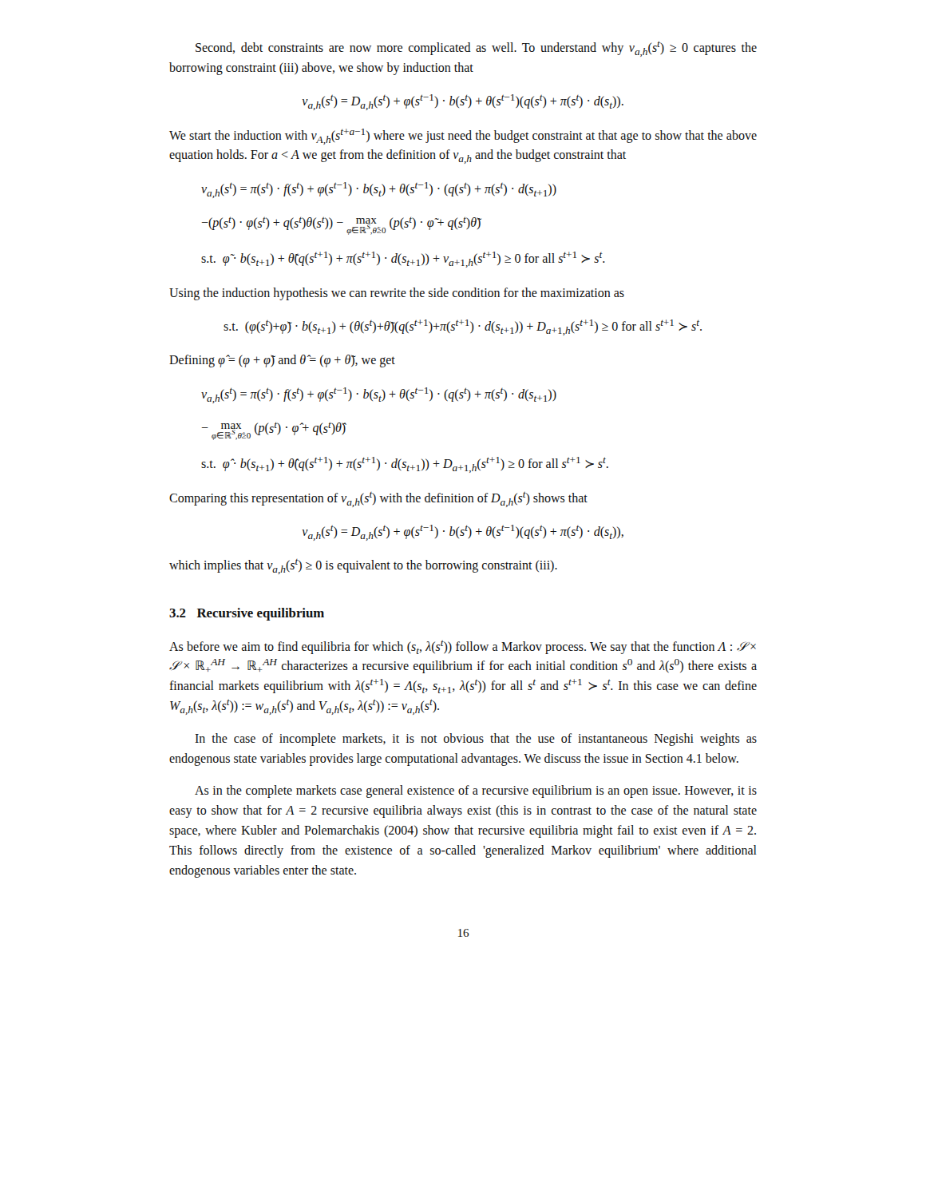Second, debt constraints are now more complicated as well. To understand why va,h(st) ≥ 0 captures the borrowing constraint (iii) above, we show by induction that
va,h(st) = Da,h(st) + φ(st−1) · b(st) + θ(st−1)(q(st) + π(st) · d(st)).
We start the induction with vA,h(st+a−1) where we just need the budget constraint at that age to show that the above equation holds. For a < A we get from the definition of va,h and the budget constraint that
va,h(st) = π(st) · f(st) + φ(st−1) · b(st) + θ(st−1) · (q(st) + π(st) · d(st+1))
−(p(st) · φ(st) + q(st)θ(st)) − max φ̃∈ℝS,θ̃≥0 (p(st) · φ̃ + q(st)θ̃)
s.t. φ̃ · b(st+1) + θ̃(q(st+1) + π(st+1) · d(st+1)) + va+1,h(st+1) ≥ 0 for all st+1 ≻ st.
Using the induction hypothesis we can rewrite the side condition for the maximization as
s.t. (φ(st)+φ̃) · b(st+1) + (θ(st)+θ̃)(q(st+1)+π(st+1) · d(st+1)) + Da+1,h(st+1) ≥ 0 for all st+1 ≻ st.
Defining φ̂ = (φ + φ̃) and θ̂ = (φ + θ̃), we get
va,h(st) = π(st) · f(st) + φ(st−1) · b(st) + θ(st−1) · (q(st) + π(st) · d(st+1))
− max φ̂∈ℝS,θ̂≥0 (p(st) · φ̂ + q(st)θ̂)
s.t. φ̂ · b(st+1) + θ̂(q(st+1) + π(st+1) · d(st+1)) + Da+1,h(st+1) ≥ 0 for all st+1 ≻ st.
Comparing this representation of va,h(st) with the definition of Da,h(st) shows that
va,h(st) = Da,h(st) + φ(st−1) · b(st) + θ(st−1)(q(st) + π(st) · d(st)),
which implies that va,h(st) ≥ 0 is equivalent to the borrowing constraint (iii).
3.2 Recursive equilibrium
As before we aim to find equilibria for which (st, λ(st)) follow a Markov process. We say that the function Λ : 𝒮 × 𝒮 × ℝ+AH → ℝ+AH characterizes a recursive equilibrium if for each initial condition s0 and λ(s0) there exists a financial markets equilibrium with λ(st+1) = Λ(st, st+1, λ(st)) for all st and st+1 ≻ st. In this case we can define Wa,h(st, λ(st)) := wa,h(st) and Va,h(st, λ(st)) := va,h(st).
In the case of incomplete markets, it is not obvious that the use of instantaneous Negishi weights as endogenous state variables provides large computational advantages. We discuss the issue in Section 4.1 below.
As in the complete markets case general existence of a recursive equilibrium is an open issue. However, it is easy to show that for A = 2 recursive equilibria always exist (this is in contrast to the case of the natural state space, where Kubler and Polemarchakis (2004) show that recursive equilibria might fail to exist even if A = 2. This follows directly from the existence of a so-called 'generalized Markov equilibrium' where additional endogenous variables enter the state.
16